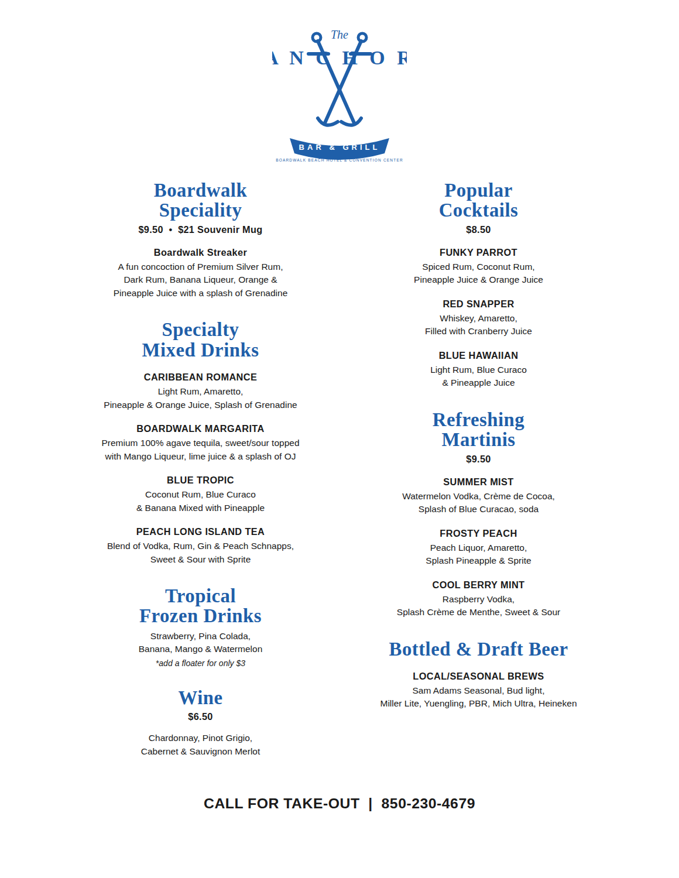The A N C H O R BAR & GRILL BOARDWALK BEACH HOTEL & CONVENTION CENTER
Boardwalk
Speciality
$9.50 • $21 Souvenir Mug
Boardwalk Streaker
A fun concoction of Premium Silver Rum,
Dark Rum, Banana Liqueur, Orange &
Pineapple Juice with a splash of Grenadine
Specialty
Mixed Drinks
Caribbean Romance
Light Rum, Amaretto,
Pineapple & Orange Juice, Splash of Grenadine
Boardwalk Margarita
Premium 100% agave tequila, sweet/sour topped
with Mango Liqueur, lime juice & a splash of OJ
Blue Tropic
Coconut Rum, Blue Curaco
& Banana Mixed with Pineapple
Peach Long Island Tea
Blend of Vodka, Rum, Gin & Peach Schnapps,
Sweet & Sour with Sprite
Tropical
Frozen Drinks
Strawberry, Pina Colada,
Banana, Mango & Watermelon
*add a floater for only $3
Wine
$6.50
Chardonnay, Pinot Grigio,
Cabernet & Sauvignon Merlot
Popular
Cocktails
$8.50
Funky Parrot
Spiced Rum, Coconut Rum,
Pineapple Juice & Orange Juice
Red Snapper
Whiskey, Amaretto,
Filled with Cranberry Juice
Blue Hawaiian
Light Rum, Blue Curaco
& Pineapple Juice
Refreshing
Martinis
$9.50
Summer Mist
Watermelon Vodka, Crème de Cocoa,
Splash of Blue Curacao, soda
Frosty Peach
Peach Liquor, Amaretto,
Splash Pineapple & Sprite
Cool Berry Mint
Raspberry Vodka,
Splash Crème de Menthe, Sweet & Sour
Bottled & Draft Beer
Local/Seasonal Brews
Sam Adams Seasonal, Bud light,
Miller Lite, Yuengling, PBR, Mich Ultra, Heineken
CALL FOR TAKE-OUT | 850-230-4679